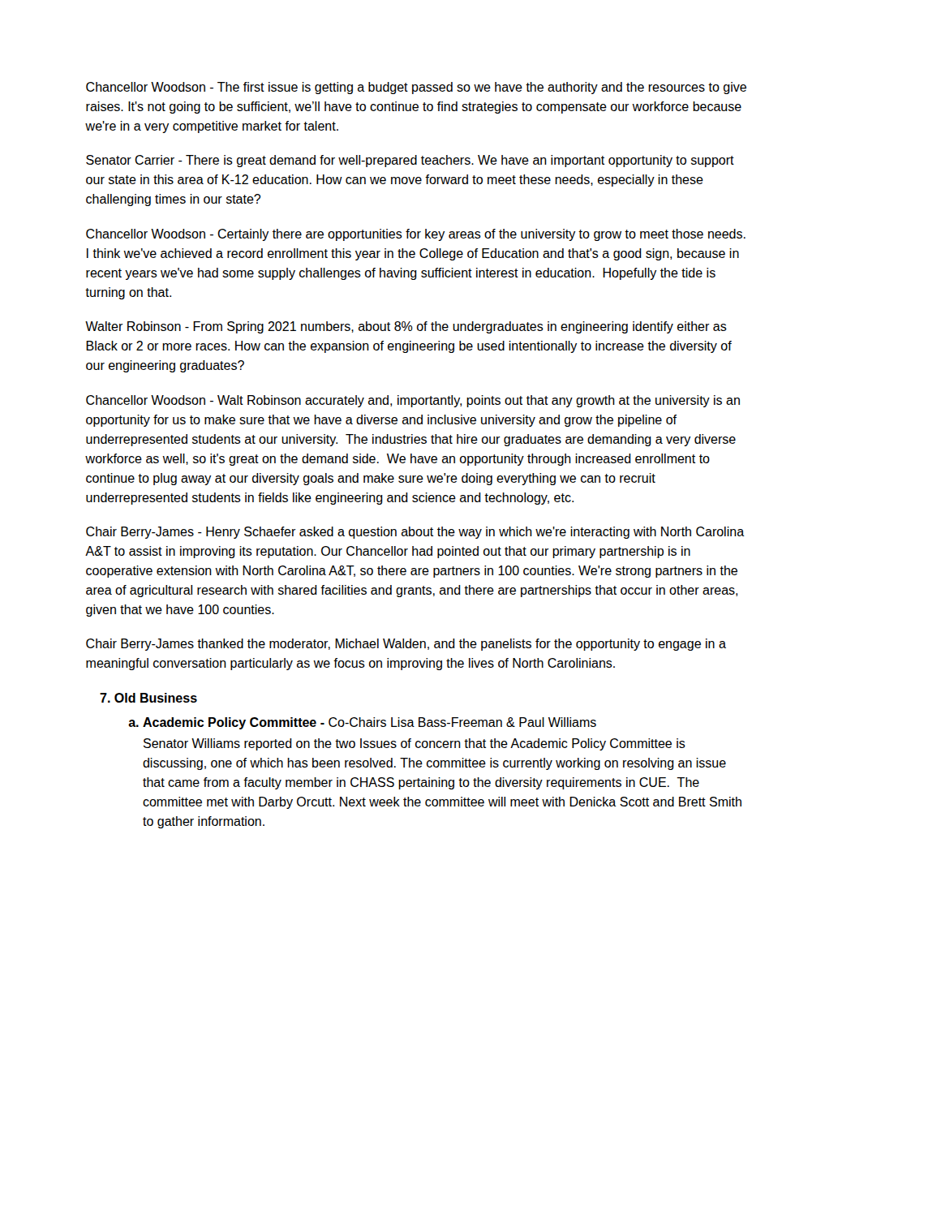Chancellor Woodson - The first issue is getting a budget passed so we have the authority and the resources to give raises. It's not going to be sufficient, we’ll have to continue to find strategies to compensate our workforce because we're in a very competitive market for talent.
Senator Carrier - There is great demand for well-prepared teachers. We have an important opportunity to support our state in this area of K-12 education. How can we move forward to meet these needs, especially in these challenging times in our state?
Chancellor Woodson - Certainly there are opportunities for key areas of the university to grow to meet those needs. I think we've achieved a record enrollment this year in the College of Education and that's a good sign, because in recent years we've had some supply challenges of having sufficient interest in education. Hopefully the tide is turning on that.
Walter Robinson - From Spring 2021 numbers, about 8% of the undergraduates in engineering identify either as Black or 2 or more races. How can the expansion of engineering be used intentionally to increase the diversity of our engineering graduates?
Chancellor Woodson - Walt Robinson accurately and, importantly, points out that any growth at the university is an opportunity for us to make sure that we have a diverse and inclusive university and grow the pipeline of underrepresented students at our university. The industries that hire our graduates are demanding a very diverse workforce as well, so it's great on the demand side. We have an opportunity through increased enrollment to continue to plug away at our diversity goals and make sure we're doing everything we can to recruit underrepresented students in fields like engineering and science and technology, etc.
Chair Berry-James - Henry Schaefer asked a question about the way in which we're interacting with North Carolina A&T to assist in improving its reputation. Our Chancellor had pointed out that our primary partnership is in cooperative extension with North Carolina A&T, so there are partners in 100 counties. We're strong partners in the area of agricultural research with shared facilities and grants, and there are partnerships that occur in other areas, given that we have 100 counties.
Chair Berry-James thanked the moderator, Michael Walden, and the panelists for the opportunity to engage in a meaningful conversation particularly as we focus on improving the lives of North Carolinians.
Old Business
Academic Policy Committee - Co-Chairs Lisa Bass-Freeman & Paul Williams Senator Williams reported on the two Issues of concern that the Academic Policy Committee is discussing, one of which has been resolved. The committee is currently working on resolving an issue that came from a faculty member in CHASS pertaining to the diversity requirements in CUE. The committee met with Darby Orcutt. Next week the committee will meet with Denicka Scott and Brett Smith to gather information.